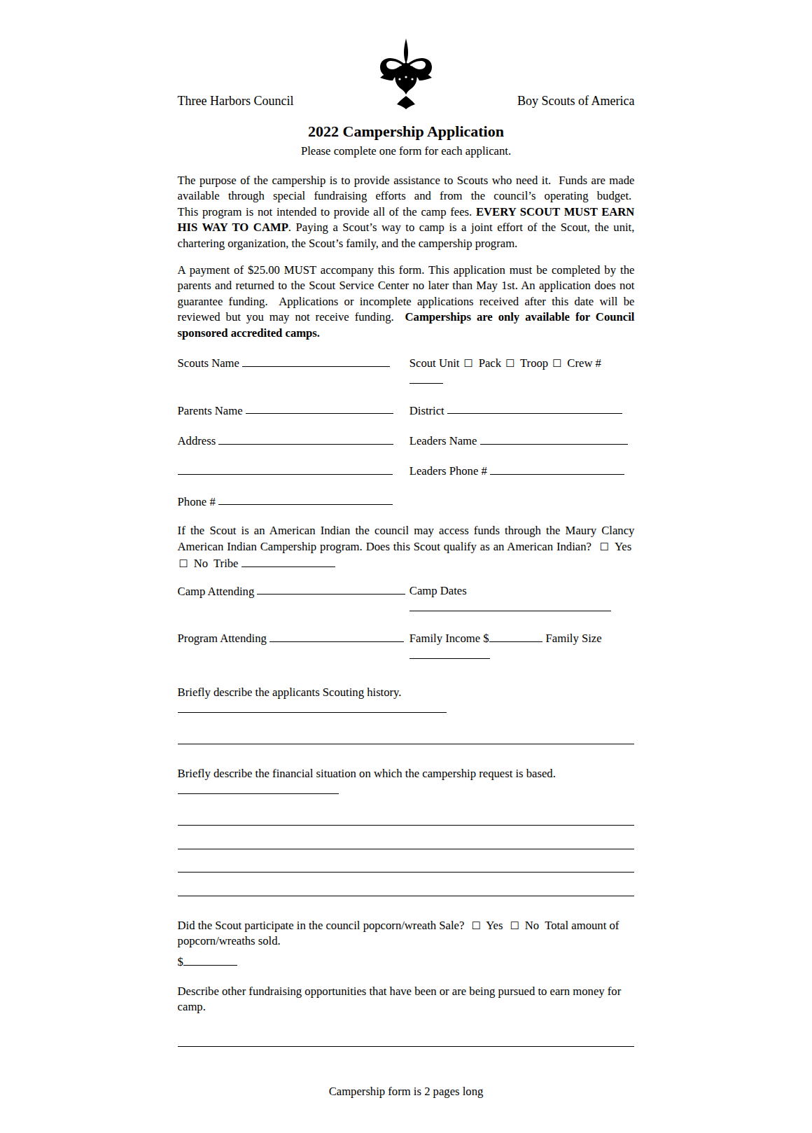Three Harbors Council
Boy Scouts of America
2022 Campership Application
Please complete one form for each applicant.
The purpose of the campership is to provide assistance to Scouts who need it. Funds are made available through special fundraising efforts and from the council’s operating budget. This program is not intended to provide all of the camp fees. EVERY SCOUT MUST EARN HIS WAY TO CAMP. Paying a Scout’s way to camp is a joint effort of the Scout, the unit, chartering organization, the Scout’s family, and the campership program.
A payment of $25.00 MUST accompany this form. This application must be completed by the parents and returned to the Scout Service Center no later than May 1st. An application does not guarantee funding. Applications or incomplete applications received after this date will be reviewed but you may not receive funding. Camperships are only available for Council sponsored accredited camps.
Scouts Name
Scout Unit ☐ Pack ☐ Troop ☐ Crew #
Parents Name
District
Address
Leaders Name
Leaders Phone #
Phone #
If the Scout is an American Indian the council may access funds through the Maury Clancy American Indian Campership program. Does this Scout qualify as an American Indian? ☐ Yes ☐ No Tribe
Camp Attending
Camp Dates
Program Attending
Family Income $ Family Size
Briefly describe the applicants Scouting history.
Briefly describe the financial situation on which the campership request is based.
Did the Scout participate in the council popcorn/wreath Sale? ☐ Yes ☐ No Total amount of popcorn/wreaths sold.
$
Describe other fundraising opportunities that have been or are being pursued to earn money for camp.
Campership form is 2 pages long